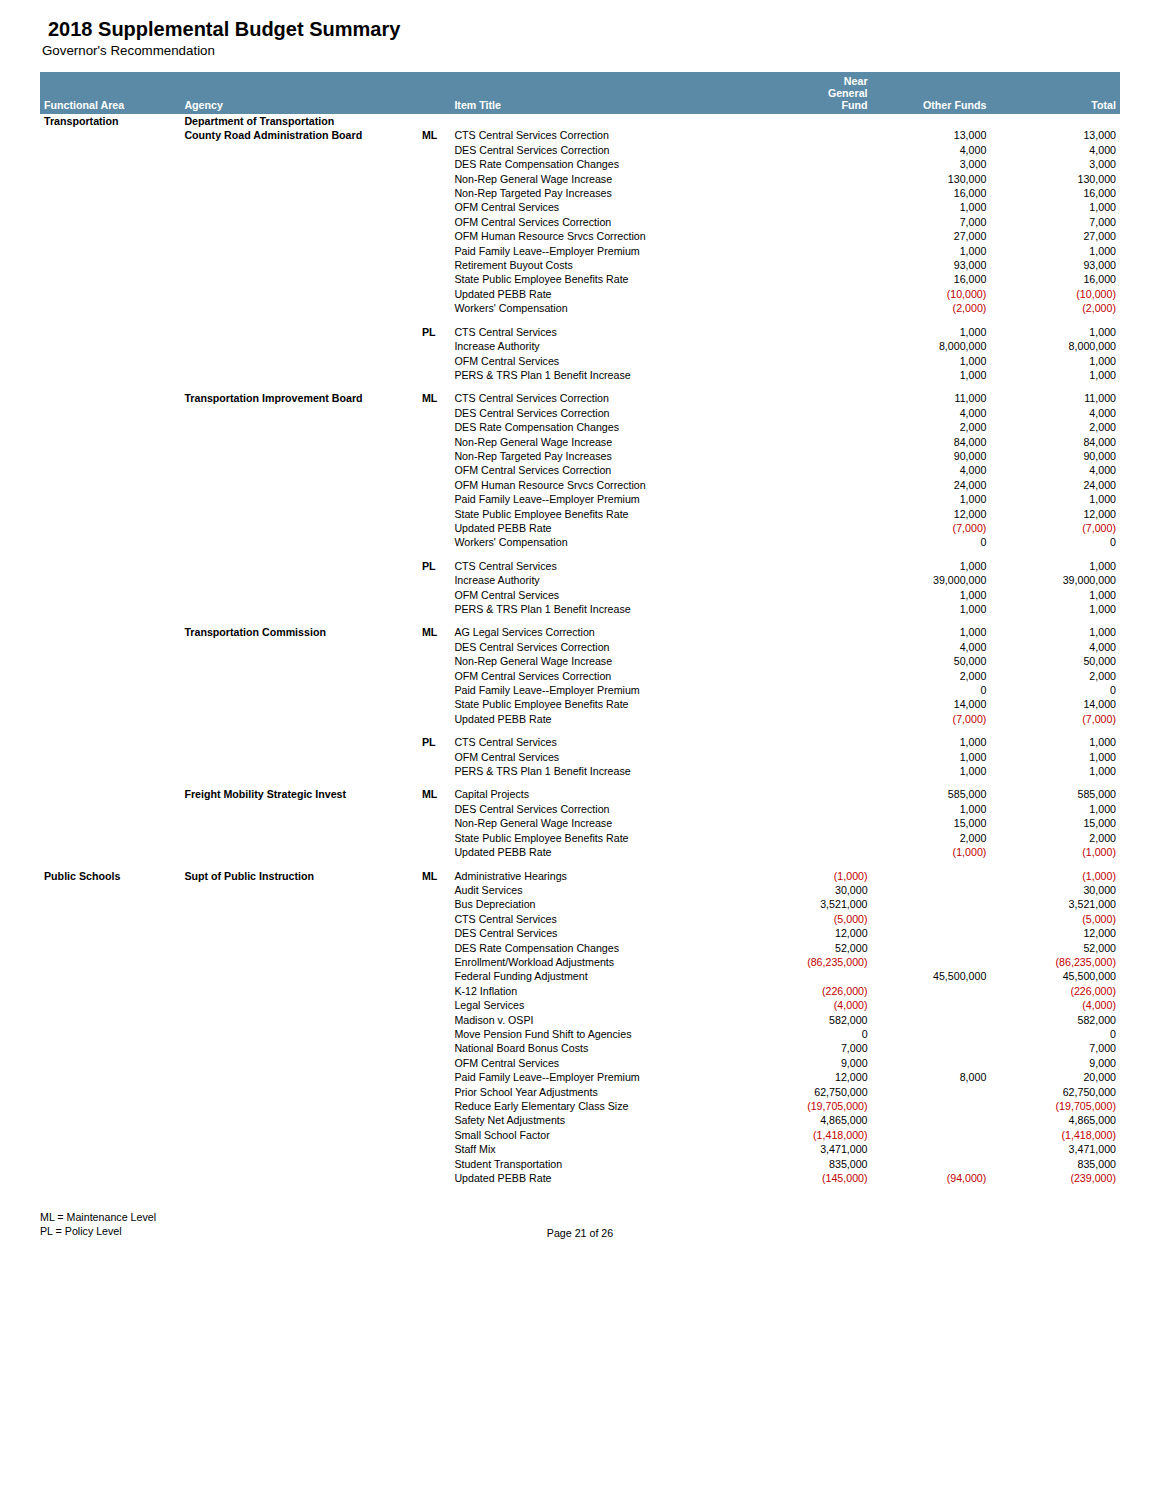2018 Supplemental Budget Summary
Governor's Recommendation
| Functional Area | Agency | | Item Title | Near General Fund | Other Funds | Total |
| --- | --- | --- | --- | --- | --- | --- |
| Transportation | Department of Transportation | | | | | |
| | County Road Administration Board | ML | CTS Central Services Correction | | 13,000 | 13,000 |
| | | | DES Central Services Correction | | 4,000 | 4,000 |
| | | | DES Rate Compensation Changes | | 3,000 | 3,000 |
| | | | Non-Rep General Wage Increase | | 130,000 | 130,000 |
| | | | Non-Rep Targeted Pay Increases | | 16,000 | 16,000 |
| | | | OFM Central Services | | 1,000 | 1,000 |
| | | | OFM Central Services Correction | | 7,000 | 7,000 |
| | | | OFM Human Resource Srvcs Correction | | 27,000 | 27,000 |
| | | | Paid Family Leave--Employer Premium | | 1,000 | 1,000 |
| | | | Retirement Buyout Costs | | 93,000 | 93,000 |
| | | | State Public Employee Benefits Rate | | 16,000 | 16,000 |
| | | | Updated PEBB Rate | | (10,000) | (10,000) |
| | | | Workers' Compensation | | (2,000) | (2,000) |
| | | PL | CTS Central Services | | 1,000 | 1,000 |
| | | | Increase Authority | | 8,000,000 | 8,000,000 |
| | | | OFM Central Services | | 1,000 | 1,000 |
| | | | PERS & TRS Plan 1 Benefit Increase | | 1,000 | 1,000 |
| | Transportation Improvement Board | ML | CTS Central Services Correction | | 11,000 | 11,000 |
| | | | DES Central Services Correction | | 4,000 | 4,000 |
| | | | DES Rate Compensation Changes | | 2,000 | 2,000 |
| | | | Non-Rep General Wage Increase | | 84,000 | 84,000 |
| | | | Non-Rep Targeted Pay Increases | | 90,000 | 90,000 |
| | | | OFM Central Services Correction | | 4,000 | 4,000 |
| | | | OFM Human Resource Srvcs Correction | | 24,000 | 24,000 |
| | | | Paid Family Leave--Employer Premium | | 1,000 | 1,000 |
| | | | State Public Employee Benefits Rate | | 12,000 | 12,000 |
| | | | Updated PEBB Rate | | (7,000) | (7,000) |
| | | | Workers' Compensation | | 0 | 0 |
| | | PL | CTS Central Services | | 1,000 | 1,000 |
| | | | Increase Authority | | 39,000,000 | 39,000,000 |
| | | | OFM Central Services | | 1,000 | 1,000 |
| | | | PERS & TRS Plan 1 Benefit Increase | | 1,000 | 1,000 |
| | Transportation Commission | ML | AG Legal Services Correction | | 1,000 | 1,000 |
| | | | DES Central Services Correction | | 4,000 | 4,000 |
| | | | Non-Rep General Wage Increase | | 50,000 | 50,000 |
| | | | OFM Central Services Correction | | 2,000 | 2,000 |
| | | | Paid Family Leave--Employer Premium | | 0 | 0 |
| | | | State Public Employee Benefits Rate | | 14,000 | 14,000 |
| | | | Updated PEBB Rate | | (7,000) | (7,000) |
| | | PL | CTS Central Services | | 1,000 | 1,000 |
| | | | OFM Central Services | | 1,000 | 1,000 |
| | | | PERS & TRS Plan 1 Benefit Increase | | 1,000 | 1,000 |
| | Freight Mobility Strategic Invest | ML | Capital Projects | | 585,000 | 585,000 |
| | | | DES Central Services Correction | | 1,000 | 1,000 |
| | | | Non-Rep General Wage Increase | | 15,000 | 15,000 |
| | | | State Public Employee Benefits Rate | | 2,000 | 2,000 |
| | | | Updated PEBB Rate | | (1,000) | (1,000) |
| Public Schools | Supt of Public Instruction | ML | Administrative Hearings | (1,000) | | (1,000) |
| | | | Audit Services | 30,000 | | 30,000 |
| | | | Bus Depreciation | 3,521,000 | | 3,521,000 |
| | | | CTS Central Services | (5,000) | | (5,000) |
| | | | DES Central Services | 12,000 | | 12,000 |
| | | | DES Rate Compensation Changes | 52,000 | | 52,000 |
| | | | Enrollment/Workload Adjustments | (86,235,000) | | (86,235,000) |
| | | | Federal Funding Adjustment | | 45,500,000 | 45,500,000 |
| | | | K-12 Inflation | (226,000) | | (226,000) |
| | | | Legal Services | (4,000) | | (4,000) |
| | | | Madison v. OSPI | 582,000 | | 582,000 |
| | | | Move Pension Fund Shift to Agencies | 0 | | 0 |
| | | | National Board Bonus Costs | 7,000 | | 7,000 |
| | | | OFM Central Services | 9,000 | | 9,000 |
| | | | Paid Family Leave--Employer Premium | 12,000 | 8,000 | 20,000 |
| | | | Prior School Year Adjustments | 62,750,000 | | 62,750,000 |
| | | | Reduce Early Elementary Class Size | (19,705,000) | | (19,705,000) |
| | | | Safety Net Adjustments | 4,865,000 | | 4,865,000 |
| | | | Small School Factor | (1,418,000) | | (1,418,000) |
| | | | Staff Mix | 3,471,000 | | 3,471,000 |
| | | | Student Transportation | 835,000 | | 835,000 |
| | | | Updated PEBB Rate | (145,000) | (94,000) | (239,000) |
ML = Maintenance Level
PL = Policy Level
Page 21 of 26